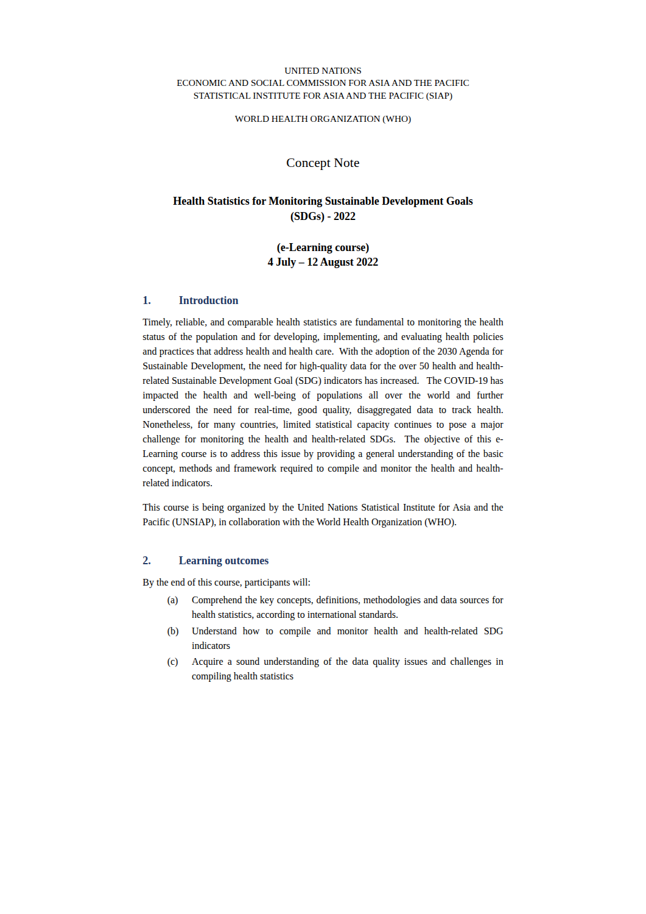UNITED NATIONS
ECONOMIC AND SOCIAL COMMISSION FOR ASIA AND THE PACIFIC
STATISTICAL INSTITUTE FOR ASIA AND THE PACIFIC (SIAP)
WORLD HEALTH ORGANIZATION (WHO)
Concept Note
Health Statistics for Monitoring Sustainable Development Goals
(SDGs) - 2022
(e-Learning course)
4 July – 12 August 2022
1. Introduction
Timely, reliable, and comparable health statistics are fundamental to monitoring the health status of the population and for developing, implementing, and evaluating health policies and practices that address health and health care. With the adoption of the 2030 Agenda for Sustainable Development, the need for high-quality data for the over 50 health and health-related Sustainable Development Goal (SDG) indicators has increased. The COVID-19 has impacted the health and well-being of populations all over the world and further underscored the need for real-time, good quality, disaggregated data to track health. Nonetheless, for many countries, limited statistical capacity continues to pose a major challenge for monitoring the health and health-related SDGs. The objective of this e-Learning course is to address this issue by providing a general understanding of the basic concept, methods and framework required to compile and monitor the health and health-related indicators.
This course is being organized by the United Nations Statistical Institute for Asia and the Pacific (UNSIAP), in collaboration with the World Health Organization (WHO).
2. Learning outcomes
By the end of this course, participants will:
(a) Comprehend the key concepts, definitions, methodologies and data sources for health statistics, according to international standards.
(b) Understand how to compile and monitor health and health-related SDG indicators
(c) Acquire a sound understanding of the data quality issues and challenges in compiling health statistics